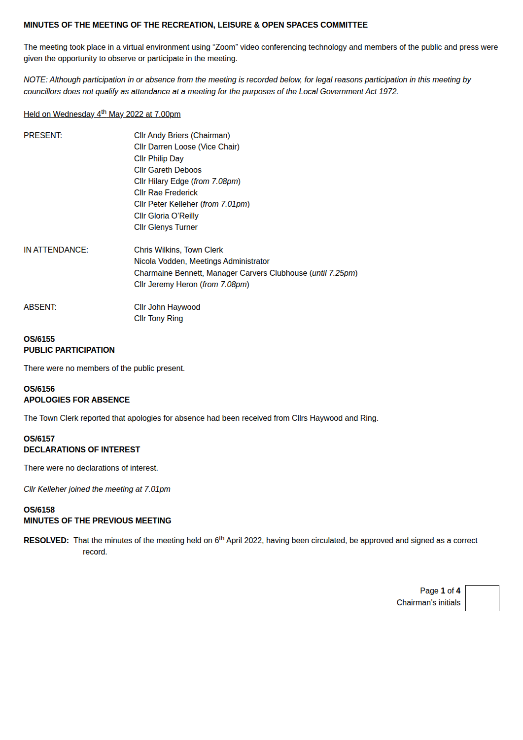MINUTES OF THE MEETING OF THE RECREATION, LEISURE & OPEN SPACES COMMITTEE
The meeting took place in a virtual environment using “Zoom” video conferencing technology and members of the public and press were given the opportunity to observe or participate in the meeting.
NOTE: Although participation in or absence from the meeting is recorded below, for legal reasons participation in this meeting by councillors does not qualify as attendance at a meeting for the purposes of the Local Government Act 1972.
Held on Wednesday 4th May 2022 at 7.00pm
| PRESENT: | Cllr Andy Briers (Chairman) Cllr Darren Loose (Vice Chair) Cllr Philip Day Cllr Gareth Deboos Cllr Hilary Edge ( from 7.08pm ) Cllr Rae Frederick Cllr Peter Kelleher ( from 7.01pm ) Cllr Gloria O’Reilly Cllr Glenys Turner |
| IN ATTENDANCE: | Chris Wilkins, Town Clerk Nicola Vodden, Meetings Administrator Charmaine Bennett, Manager Carvers Clubhouse ( until 7.25pm ) Cllr Jeremy Heron ( from 7.08pm ) |
| ABSENT: | Cllr John Haywood Cllr Tony Ring |
OS/6155
PUBLIC PARTICIPATION
There were no members of the public present.
OS/6156
APOLOGIES FOR ABSENCE
The Town Clerk reported that apologies for absence had been received from Cllrs Haywood and Ring.
OS/6157
DECLARATIONS OF INTEREST
There were no declarations of interest.
Cllr Kelleher joined the meeting at 7.01pm
OS/6158
MINUTES OF THE PREVIOUS MEETING
RESOLVED: That the minutes of the meeting held on 6th April 2022, having been circulated, be approved and signed as a correct record.
Page 1 of 4
Chairman’s initials